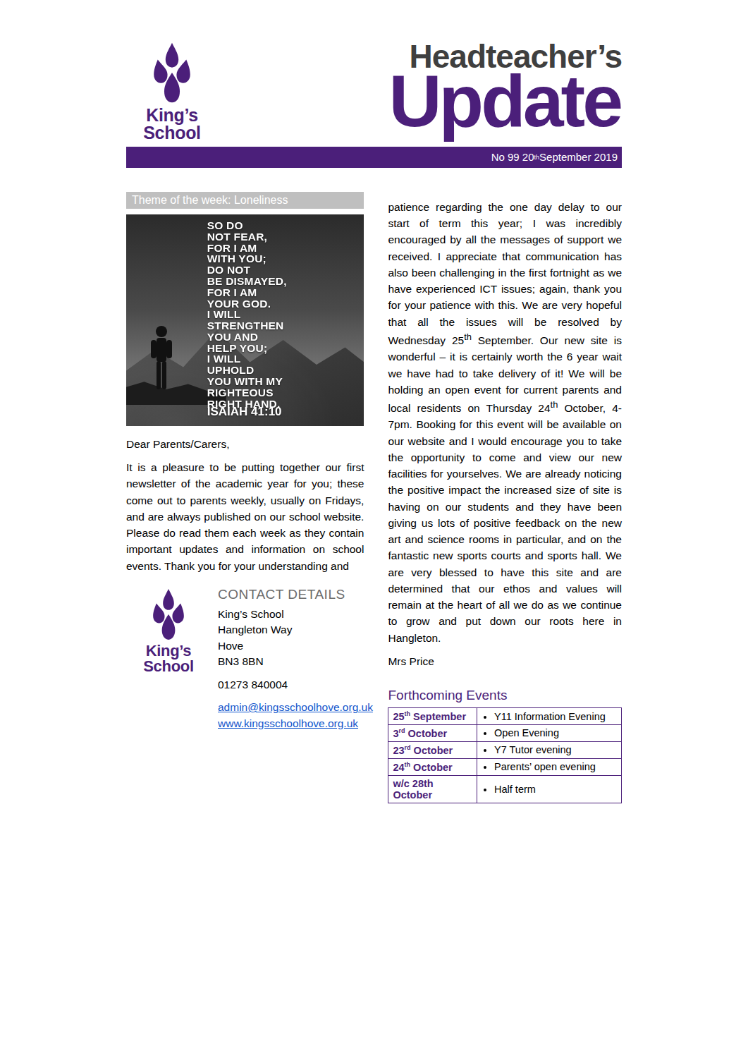King’s
School
Headteacher’s
Update
No 99 20th September 2019
Theme of the week: Loneliness
SO DO
NOT FEAR,
FOR I AM
WITH YOU;
DO NOT
BE DISMAYED,
FOR I AM
YOUR GOD.
I WILL
STRENGTHEN
YOU AND
HELP YOU;
I WILL
UPHOLD
YOU WITH MY
RIGHTEOUS
RIGHT HAND.
ISAIAH 41:10
Dear Parents/Carers,
It is a pleasure to be putting together our first newsletter of the academic year for you; these come out to parents weekly, usually on Fridays, and are always published on our school website. Please do read them each week as they contain important updates and information on school events. Thank you for your understanding and
King’s
School
CONTACT DETAILS
King’s School
Hangleton Way
Hove
BN3 8BN
01273 840004
admin@kingsschoolhove.org.uk
www.kingsschoolhove.org.uk
patience regarding the one day delay to our start of term this year; I was incredibly encouraged by all the messages of support we received. I appreciate that communication has also been challenging in the first fortnight as we have experienced ICT issues; again, thank you for your patience with this. We are very hopeful that all the issues will be resolved by Wednesday 25th September. Our new site is wonderful – it is certainly worth the 6 year wait we have had to take delivery of it! We will be holding an open event for current parents and local residents on Thursday 24th October, 4-7pm. Booking for this event will be available on our website and I would encourage you to take the opportunity to come and view our new facilities for yourselves. We are already noticing the positive impact the increased size of site is having on our students and they have been giving us lots of positive feedback on the new art and science rooms in particular, and on the fantastic new sports courts and sports hall. We are very blessed to have this site and are determined that our ethos and values will remain at the heart of all we do as we continue to grow and put down our roots here in Hangleton.
Mrs Price
Forthcoming Events
| 25 th September | Y11 Information Evening |
| 3 rd October | Open Evening |
| 23 rd October | Y7 Tutor evening |
| 24 th October | Parents’ open evening |
| w/c 28th October | Half term |